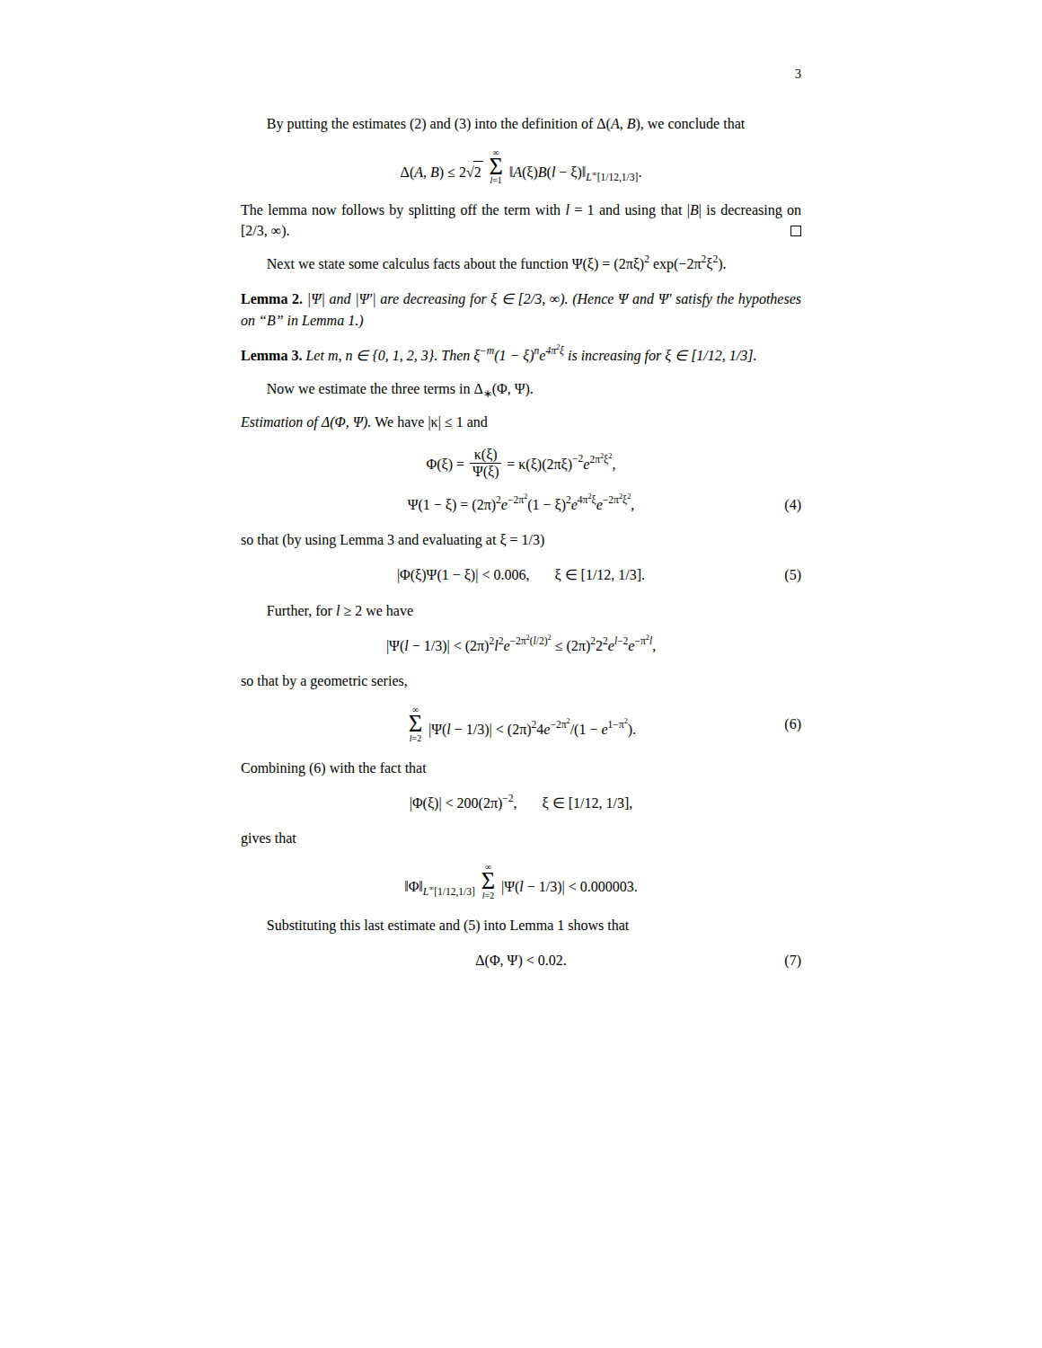3
By putting the estimates (2) and (3) into the definition of Δ(A, B), we conclude that
Δ(A, B) ≤ 2√2 ∞Σl=1 ‖A(ξ)B(l − ξ)‖L∞[1/12,1/3].
The lemma now follows by splitting off the term with l = 1 and using that |B| is decreasing on [2/3, ∞).
Next we state some calculus facts about the function Ψ(ξ) = (2πξ)2 exp(−2π2ξ2).
Lemma 2. |Ψ| and |Ψ′| are decreasing for ξ ∈ [2/3, ∞). (Hence Ψ and Ψ′ satisfy the hypotheses on “B” in Lemma 1.)
Lemma 3. Let m, n ∈ {0, 1, 2, 3}. Then ξ−m(1 − ξ)ne4π2ξ is increasing for ξ ∈ [1/12, 1/3].
Now we estimate the three terms in Δ∗(Φ, Ψ).
Estimation of Δ(Φ, Ψ). We have |κ| ≤ 1 and
Φ(ξ) = κ(ξ) Ψ(ξ) = κ(ξ)(2πξ)−2 e 2π2ξ2,
Ψ(1 − ξ) = (2π)2 e−2π2(1 − ξ)2 e 4π2ξ e−2π2ξ2, (4)
so that (by using Lemma 3 and evaluating at ξ = 1/3)
|Φ(ξ)Ψ(1 − ξ)| < 0.006, ξ ∈ [1/12, 1/3]. (5)
Further, for l ≥ 2 we have
|Ψ(l − 1/3)| < (2π)2 l 2 e−2π2(l/2)2 ≤ (2π)222 el−2 e−π2 l,
so that by a geometric series,
∞Σl=2 |Ψ(l − 1/3)| < (2π)24e−2π2/(1 − e 1−π2). (6)
Combining (6) with the fact that
|Φ(ξ)| < 200(2π)−2, ξ ∈ [1/12, 1/3],
gives that
‖Φ‖L∞[1/12,1/3] ∞Σl=2 |Ψ(l − 1/3)| < 0.000003.
Substituting this last estimate and (5) into Lemma 1 shows that
Δ(Φ, Ψ) < 0.02. (7)